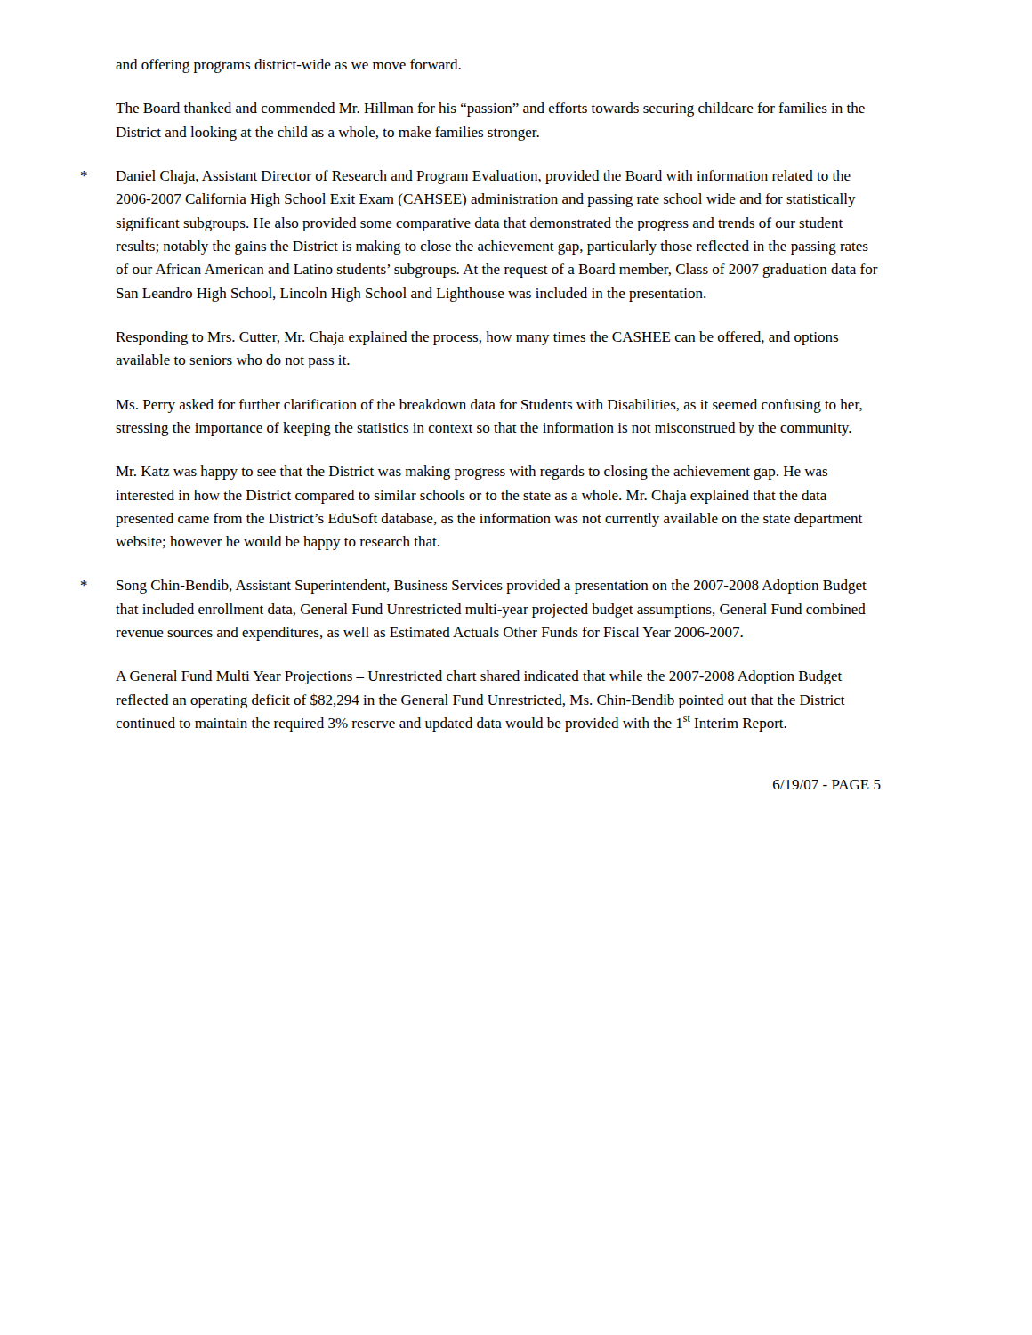and offering programs district-wide as we move forward.
The Board thanked and commended Mr. Hillman for his “passion” and efforts towards securing childcare for families in the District and looking at the child as a whole, to make families stronger.
*
Daniel Chaja, Assistant Director of Research and Program Evaluation, provided the Board with information related to the 2006-2007 California High School Exit Exam (CAHSEE) administration and passing rate school wide and for statistically significant subgroups. He also provided some comparative data that demonstrated the progress and trends of our student results; notably the gains the District is making to close the achievement gap, particularly those reflected in the passing rates of our African American and Latino students’ subgroups. At the request of a Board member, Class of 2007 graduation data for San Leandro High School, Lincoln High School and Lighthouse was included in the presentation.
Responding to Mrs. Cutter, Mr. Chaja explained the process, how many times the CASHEE can be offered, and options available to seniors who do not pass it.
Ms. Perry asked for further clarification of the breakdown data for Students with Disabilities, as it seemed confusing to her, stressing the importance of keeping the statistics in context so that the information is not misconstrued by the community.
Mr. Katz was happy to see that the District was making progress with regards to closing the achievement gap. He was interested in how the District compared to similar schools or to the state as a whole. Mr. Chaja explained that the data presented came from the District’s EduSoft database, as the information was not currently available on the state department website; however he would be happy to research that.
*
Song Chin-Bendib, Assistant Superintendent, Business Services provided a presentation on the 2007-2008 Adoption Budget that included enrollment data, General Fund Unrestricted multi-year projected budget assumptions, General Fund combined revenue sources and expenditures, as well as Estimated Actuals Other Funds for Fiscal Year 2006-2007.
A General Fund Multi Year Projections – Unrestricted chart shared indicated that while the 2007-2008 Adoption Budget reflected an operating deficit of $82,294 in the General Fund Unrestricted, Ms. Chin-Bendib pointed out that the District continued to maintain the required 3% reserve and updated data would be provided with the 1st Interim Report.
6/19/07 - PAGE 5